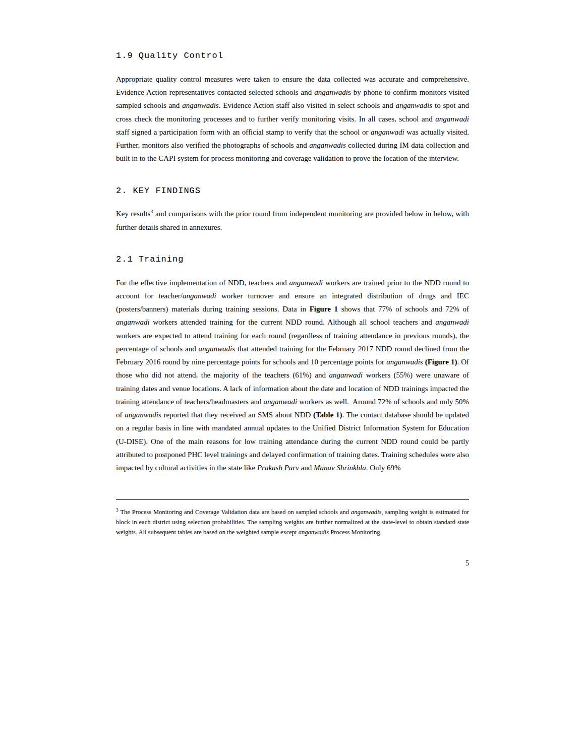1.9 Quality Control
Appropriate quality control measures were taken to ensure the data collected was accurate and comprehensive. Evidence Action representatives contacted selected schools and anganwadis by phone to confirm monitors visited sampled schools and anganwadis. Evidence Action staff also visited in select schools and anganwadis to spot and cross check the monitoring processes and to further verify monitoring visits. In all cases, school and anganwadi staff signed a participation form with an official stamp to verify that the school or anganwadi was actually visited. Further, monitors also verified the photographs of schools and anganwadis collected during IM data collection and built in to the CAPI system for process monitoring and coverage validation to prove the location of the interview.
2. KEY FINDINGS
Key results3 and comparisons with the prior round from independent monitoring are provided below in below, with further details shared in annexures.
2.1 Training
For the effective implementation of NDD, teachers and anganwadi workers are trained prior to the NDD round to account for teacher/anganwadi worker turnover and ensure an integrated distribution of drugs and IEC (posters/banners) materials during training sessions. Data in Figure 1 shows that 77% of schools and 72% of anganwadi workers attended training for the current NDD round. Although all school teachers and anganwadi workers are expected to attend training for each round (regardless of training attendance in previous rounds), the percentage of schools and anganwadis that attended training for the February 2017 NDD round declined from the February 2016 round by nine percentage points for schools and 10 percentage points for anganwadis (Figure 1). Of those who did not attend, the majority of the teachers (61%) and anganwadi workers (55%) were unaware of training dates and venue locations. A lack of information about the date and location of NDD trainings impacted the training attendance of teachers/headmasters and anganwadi workers as well. Around 72% of schools and only 50% of anganwadis reported that they received an SMS about NDD (Table 1). The contact database should be updated on a regular basis in line with mandated annual updates to the Unified District Information System for Education (U-DISE). One of the main reasons for low training attendance during the current NDD round could be partly attributed to postponed PHC level trainings and delayed confirmation of training dates. Training schedules were also impacted by cultural activities in the state like Prakash Parv and Manav Shrinkhla. Only 69%
3 The Process Monitoring and Coverage Validation data are based on sampled schools and anganwadis, sampling weight is estimated for block in each district using selection probabilities. The sampling weights are further normalized at the state-level to obtain standard state weights. All subsequent tables are based on the weighted sample except anganwadis Process Monitoring.
5